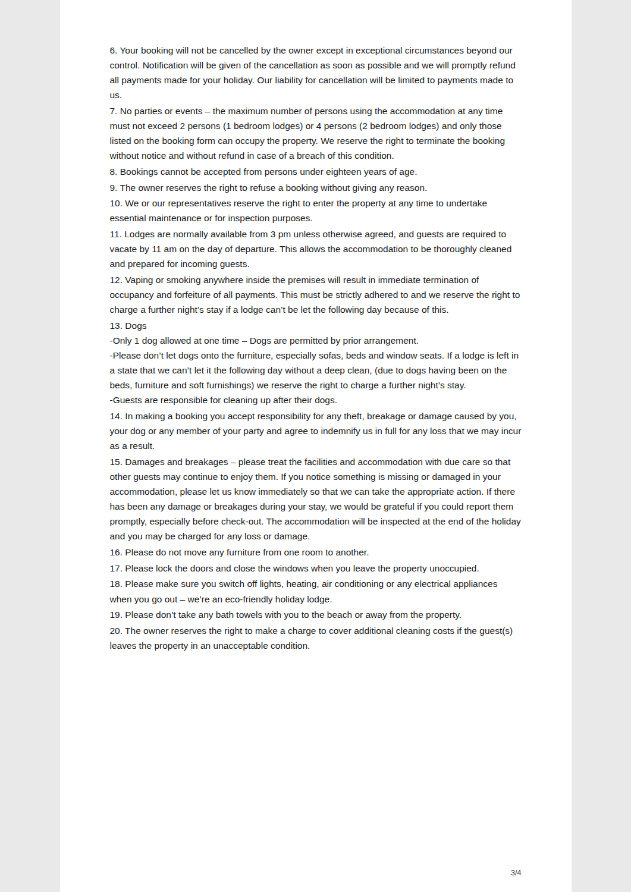6. Your booking will not be cancelled by the owner except in exceptional circumstances beyond our control. Notification will be given of the cancellation as soon as possible and we will promptly refund all payments made for your holiday. Our liability for cancellation will be limited to payments made to us.
7. No parties or events – the maximum number of persons using the accommodation at any time must not exceed 2 persons (1 bedroom lodges) or 4 persons (2 bedroom lodges) and only those listed on the booking form can occupy the property. We reserve the right to terminate the booking without notice and without refund in case of a breach of this condition.
8. Bookings cannot be accepted from persons under eighteen years of age.
9. The owner reserves the right to refuse a booking without giving any reason.
10. We or our representatives reserve the right to enter the property at any time to undertake essential maintenance or for inspection purposes.
11. Lodges are normally available from 3 pm unless otherwise agreed, and guests are required to vacate by 11 am on the day of departure. This allows the accommodation to be thoroughly cleaned and prepared for incoming guests.
12. Vaping or smoking anywhere inside the premises will result in immediate termination of occupancy and forfeiture of all payments. This must be strictly adhered to and we reserve the right to charge a further night’s stay if a lodge can’t be let the following day because of this.
13. Dogs
-Only 1 dog allowed at one time – Dogs are permitted by prior arrangement.
-Please don’t let dogs onto the furniture, especially sofas, beds and window seats. If a lodge is left in a state that we can’t let it the following day without a deep clean, (due to dogs having been on the beds, furniture and soft furnishings) we reserve the right to charge a further night’s stay.
-Guests are responsible for cleaning up after their dogs.
14. In making a booking you accept responsibility for any theft, breakage or damage caused by you, your dog or any member of your party and agree to indemnify us in full for any loss that we may incur as a result.
15. Damages and breakages – please treat the facilities and accommodation with due care so that other guests may continue to enjoy them. If you notice something is missing or damaged in your accommodation, please let us know immediately so that we can take the appropriate action. If there has been any damage or breakages during your stay, we would be grateful if you could report them promptly, especially before check-out. The accommodation will be inspected at the end of the holiday and you may be charged for any loss or damage.
16. Please do not move any furniture from one room to another.
17. Please lock the doors and close the windows when you leave the property unoccupied.
18. Please make sure you switch off lights, heating, air conditioning or any electrical appliances when you go out – we’re an eco-friendly holiday lodge.
19. Please don’t take any bath towels with you to the beach or away from the property.
20. The owner reserves the right to make a charge to cover additional cleaning costs if the guest(s) leaves the property in an unacceptable condition.
3/4